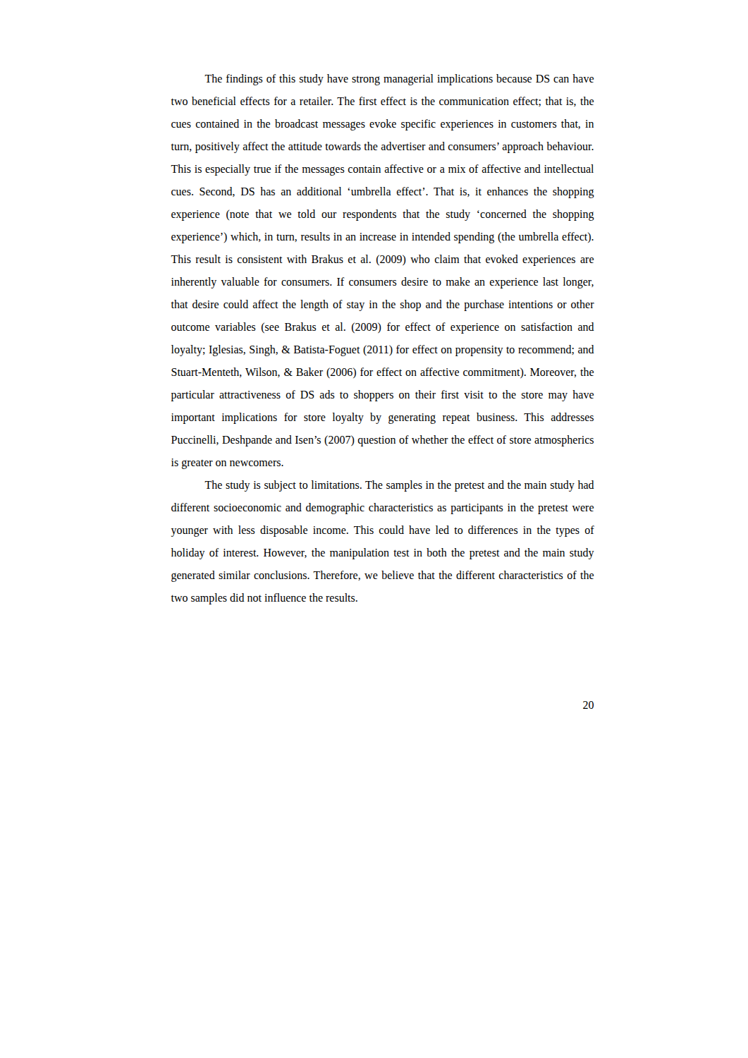The findings of this study have strong managerial implications because DS can have two beneficial effects for a retailer. The first effect is the communication effect; that is, the cues contained in the broadcast messages evoke specific experiences in customers that, in turn, positively affect the attitude towards the advertiser and consumers’ approach behaviour. This is especially true if the messages contain affective or a mix of affective and intellectual cues. Second, DS has an additional ‘umbrella effect’. That is, it enhances the shopping experience (note that we told our respondents that the study ‘concerned the shopping experience’) which, in turn, results in an increase in intended spending (the umbrella effect). This result is consistent with Brakus et al. (2009) who claim that evoked experiences are inherently valuable for consumers. If consumers desire to make an experience last longer, that desire could affect the length of stay in the shop and the purchase intentions or other outcome variables (see Brakus et al. (2009) for effect of experience on satisfaction and loyalty; Iglesias, Singh, & Batista-Foguet (2011) for effect on propensity to recommend; and Stuart-Menteth, Wilson, & Baker (2006) for effect on affective commitment). Moreover, the particular attractiveness of DS ads to shoppers on their first visit to the store may have important implications for store loyalty by generating repeat business. This addresses Puccinelli, Deshpande and Isen’s (2007) question of whether the effect of store atmospherics is greater on newcomers.
The study is subject to limitations. The samples in the pretest and the main study had different socioeconomic and demographic characteristics as participants in the pretest were younger with less disposable income. This could have led to differences in the types of holiday of interest. However, the manipulation test in both the pretest and the main study generated similar conclusions. Therefore, we believe that the different characteristics of the two samples did not influence the results.
20